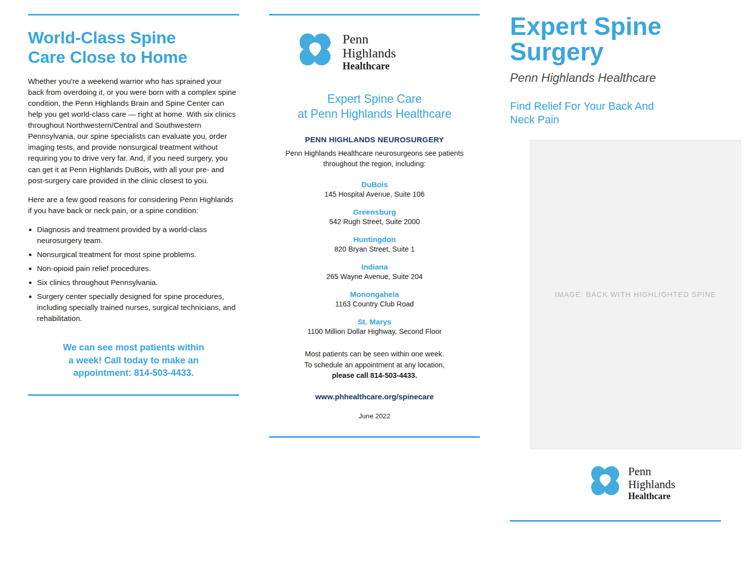World-Class Spine
Care Close to Home
Whether you're a weekend warrior who has sprained your back from overdoing it, or you were born with a complex spine condition, the Penn Highlands Brain and Spine Center can help you get world-class care — right at home. With six clinics throughout Northwestern/Central and Southwestern Pennsylvania, our spine specialists can evaluate you, order imaging tests, and provide nonsurgical treatment without requiring you to drive very far. And, if you need surgery, you can get it at Penn Highlands DuBois, with all your pre- and post-surgery care provided in the clinic closest to you.
Here are a few good reasons for considering Penn Highlands if you have back or neck pain, or a spine condition:
Diagnosis and treatment provided by a world-class neurosurgery team.
Nonsurgical treatment for most spine problems.
Non-opioid pain relief procedures.
Six clinics throughout Pennsylvania.
Surgery center specially designed for spine procedures, including specially trained nurses, surgical technicians, and rehabilitation.
We can see most patients within
a week! Call today to make an
appointment: 814-503-4433.
Penn Highlands Healthcare
Expert Spine Care
at Penn Highlands Healthcare
PENN HIGHLANDS NEUROSURGERY
Penn Highlands Healthcare neurosurgeons see patients throughout the region, including:
DuBois 145 Hospital Avenue, Suite 106
Greensburg 542 Rugh Street, Suite 2000
Huntingdon 820 Bryan Street, Suite 1
Indiana 265 Wayne Avenue, Suite 204
Monongahela 1163 Country Club Road
St. Marys 1100 Million Dollar Highway, Second Floor
Most patients can be seen within one week.
To schedule an appointment at any location,
please call 814-503-4433.
www.phhealthcare.org/spinecare
June 2022
Expert Spine
Surgery
Penn Highlands Healthcare
Find Relief For Your Back And
Neck Pain
Image: back with highlighted spine
Penn Highlands Healthcare